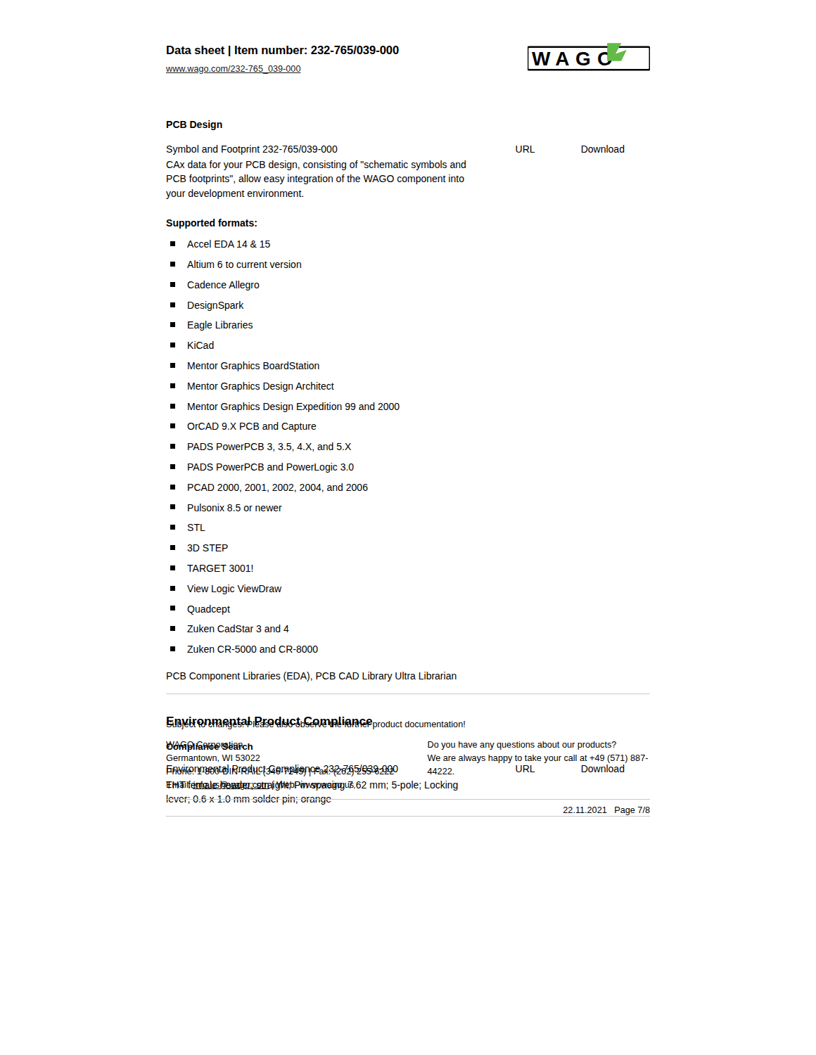Data sheet | Item number: 232-765/039-000
www.wago.com/232-765_039-000
W A G O
PCB Design
Symbol and Footprint 232-765/039-000
CAx data for your PCB design, consisting of "schematic symbols and PCB footprints", allow easy integration of the WAGO component into your development environment.
URL
Download
Supported formats:
Accel EDA 14 & 15
Altium 6 to current version
Cadence Allegro
DesignSpark
Eagle Libraries
KiCad
Mentor Graphics BoardStation
Mentor Graphics Design Architect
Mentor Graphics Design Expedition 99 and 2000
OrCAD 9.X PCB and Capture
PADS PowerPCB 3, 3.5, 4.X, and 5.X
PADS PowerPCB and PowerLogic 3.0
PCAD 2000, 2001, 2002, 2004, and 2006
Pulsonix 8.5 or newer
STL
3D STEP
TARGET 3001!
View Logic ViewDraw
Quadcept
Zuken CadStar 3 and 4
Zuken CR-5000 and CR-8000
PCB Component Libraries (EDA), PCB CAD Library Ultra Librarian
Environmental Product Compliance
Compliance Search
Environmental Product Compliance 232-765/039-000
THT female header; straight; Pin spacing 7.62 mm; 5-pole; Locking lever; 0.6 x 1.0 mm solder pin; orange
URL
Download
Subject to changes. Please also observe the further product documentation!
WAGO Corporation
Germantown, WI 53022
Phone: 1-800-DIN-RAIL (346-7245) | Fax: (262) 255-6222
Email: info.us@wago.com | Web: www.wago.us
Do you have any questions about our products?
We are always happy to take your call at +49 (571) 887-44222.
22.11.2021 Page 7/8